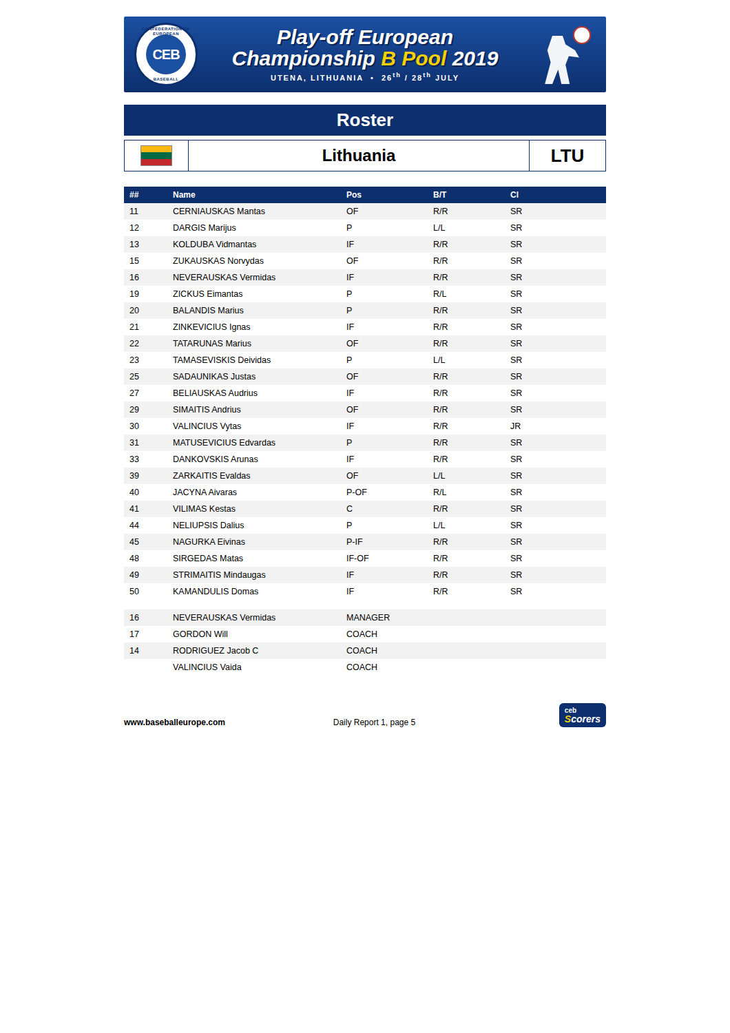CONFEDERATION OF EUROPEAN
CEB
BASEBALL
Play-off European
Championship B Pool 2019
UTENA, LITHUANIA • 26th / 28th JULY
Roster
Lithuania
LTU
| ## | Name | Pos | B/T | Cl |
| --- | --- | --- | --- | --- |
| 11 | CERNIAUSKAS Mantas | OF | R/R | SR |
| 12 | DARGIS Marijus | P | L/L | SR |
| 13 | KOLDUBA Vidmantas | IF | R/R | SR |
| 15 | ZUKAUSKAS Norvydas | OF | R/R | SR |
| 16 | NEVERAUSKAS Vermidas | IF | R/R | SR |
| 19 | ZICKUS Eimantas | P | R/L | SR |
| 20 | BALANDIS Marius | P | R/R | SR |
| 21 | ZINKEVICIUS Ignas | IF | R/R | SR |
| 22 | TATARUNAS Marius | OF | R/R | SR |
| 23 | TAMASEVISKIS Deividas | P | L/L | SR |
| 25 | SADAUNIKAS Justas | OF | R/R | SR |
| 27 | BELIAUSKAS Audrius | IF | R/R | SR |
| 29 | SIMAITIS Andrius | OF | R/R | SR |
| 30 | VALINCIUS Vytas | IF | R/R | JR |
| 31 | MATUSEVICIUS Edvardas | P | R/R | SR |
| 33 | DANKOVSKIS Arunas | IF | R/R | SR |
| 39 | ZARKAITIS Evaldas | OF | L/L | SR |
| 40 | JACYNA Aivaras | P-OF | R/L | SR |
| 41 | VILIMAS Kestas | C | R/R | SR |
| 44 | NELIUPSIS Dalius | P | L/L | SR |
| 45 | NAGURKA Eivinas | P-IF | R/R | SR |
| 48 | SIRGEDAS Matas | IF-OF | R/R | SR |
| 49 | STRIMAITIS Mindaugas | IF | R/R | SR |
| 50 | KAMANDULIS Domas | IF | R/R | SR |
| 16 | NEVERAUSKAS Vermidas | MANAGER | | |
| 17 | GORDON Will | COACH | | |
| 14 | RODRIGUEZ Jacob C | COACH | | |
| | VALINCIUS Vaida | COACH | | |
www.baseballeurope.com
Daily Report 1, page 5
ceb
Scorers